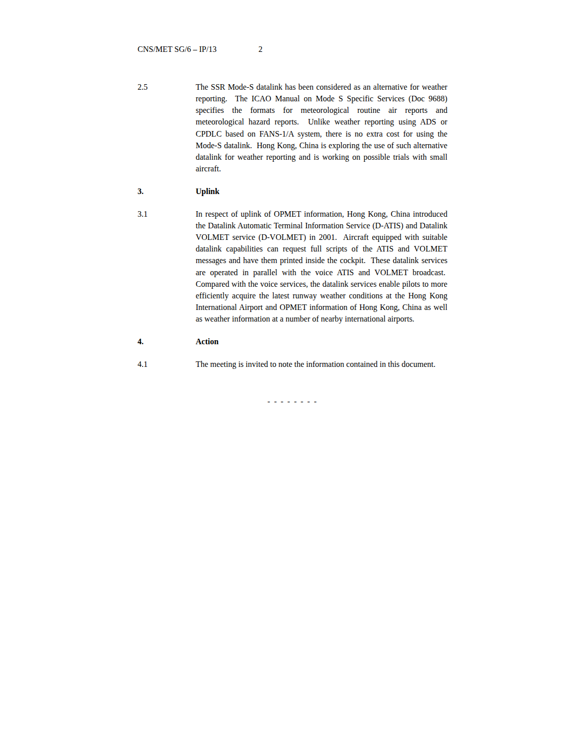CNS/MET SG/6 – IP/13 2
2.5
The SSR Mode-S datalink has been considered as an alternative for weather reporting. The ICAO Manual on Mode S Specific Services (Doc 9688) specifies the formats for meteorological routine air reports and meteorological hazard reports. Unlike weather reporting using ADS or CPDLC based on FANS-1/A system, there is no extra cost for using the Mode-S datalink. Hong Kong, China is exploring the use of such alternative datalink for weather reporting and is working on possible trials with small aircraft.
3.
Uplink
3.1
In respect of uplink of OPMET information, Hong Kong, China introduced the Datalink Automatic Terminal Information Service (D-ATIS) and Datalink VOLMET service (D-VOLMET) in 2001. Aircraft equipped with suitable datalink capabilities can request full scripts of the ATIS and VOLMET messages and have them printed inside the cockpit. These datalink services are operated in parallel with the voice ATIS and VOLMET broadcast. Compared with the voice services, the datalink services enable pilots to more efficiently acquire the latest runway weather conditions at the Hong Kong International Airport and OPMET information of Hong Kong, China as well as weather information at a number of nearby international airports.
4.
Action
4.1
The meeting is invited to note the information contained in this document.
- - - - - - - -